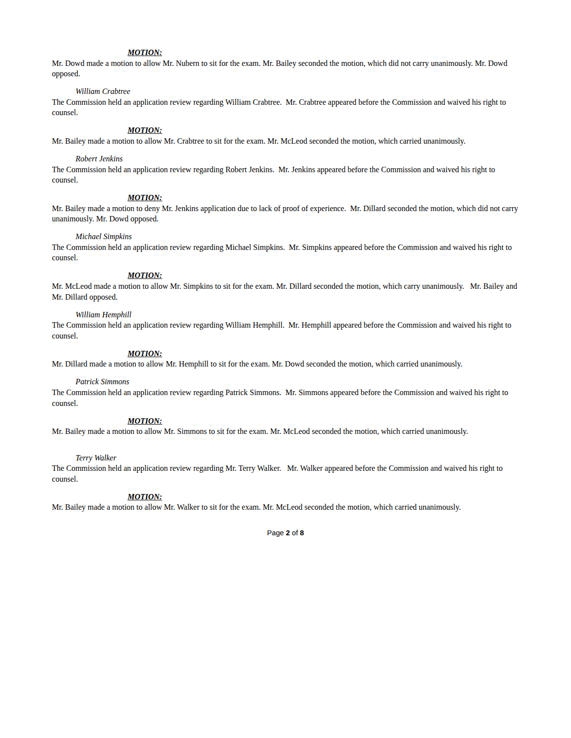MOTION:
Mr. Dowd made a motion to allow Mr. Nubern to sit for the exam. Mr. Bailey seconded the motion, which did not carry unanimously. Mr. Dowd opposed.
William Crabtree
The Commission held an application review regarding William Crabtree. Mr. Crabtree appeared before the Commission and waived his right to counsel.
MOTION:
Mr. Bailey made a motion to allow Mr. Crabtree to sit for the exam. Mr. McLeod seconded the motion, which carried unanimously.
Robert Jenkins
The Commission held an application review regarding Robert Jenkins. Mr. Jenkins appeared before the Commission and waived his right to counsel.
MOTION:
Mr. Bailey made a motion to deny Mr. Jenkins application due to lack of proof of experience. Mr. Dillard seconded the motion, which did not carry unanimously. Mr. Dowd opposed.
Michael Simpkins
The Commission held an application review regarding Michael Simpkins. Mr. Simpkins appeared before the Commission and waived his right to counsel.
MOTION:
Mr. McLeod made a motion to allow Mr. Simpkins to sit for the exam. Mr. Dillard seconded the motion, which carry unanimously. Mr. Bailey and Mr. Dillard opposed.
William Hemphill
The Commission held an application review regarding William Hemphill. Mr. Hemphill appeared before the Commission and waived his right to counsel.
MOTION:
Mr. Dillard made a motion to allow Mr. Hemphill to sit for the exam. Mr. Dowd seconded the motion, which carried unanimously.
Patrick Simmons
The Commission held an application review regarding Patrick Simmons. Mr. Simmons appeared before the Commission and waived his right to counsel.
MOTION:
Mr. Bailey made a motion to allow Mr. Simmons to sit for the exam. Mr. McLeod seconded the motion, which carried unanimously.
Terry Walker
The Commission held an application review regarding Mr. Terry Walker. Mr. Walker appeared before the Commission and waived his right to counsel.
MOTION:
Mr. Bailey made a motion to allow Mr. Walker to sit for the exam. Mr. McLeod seconded the motion, which carried unanimously.
Page 2 of 8